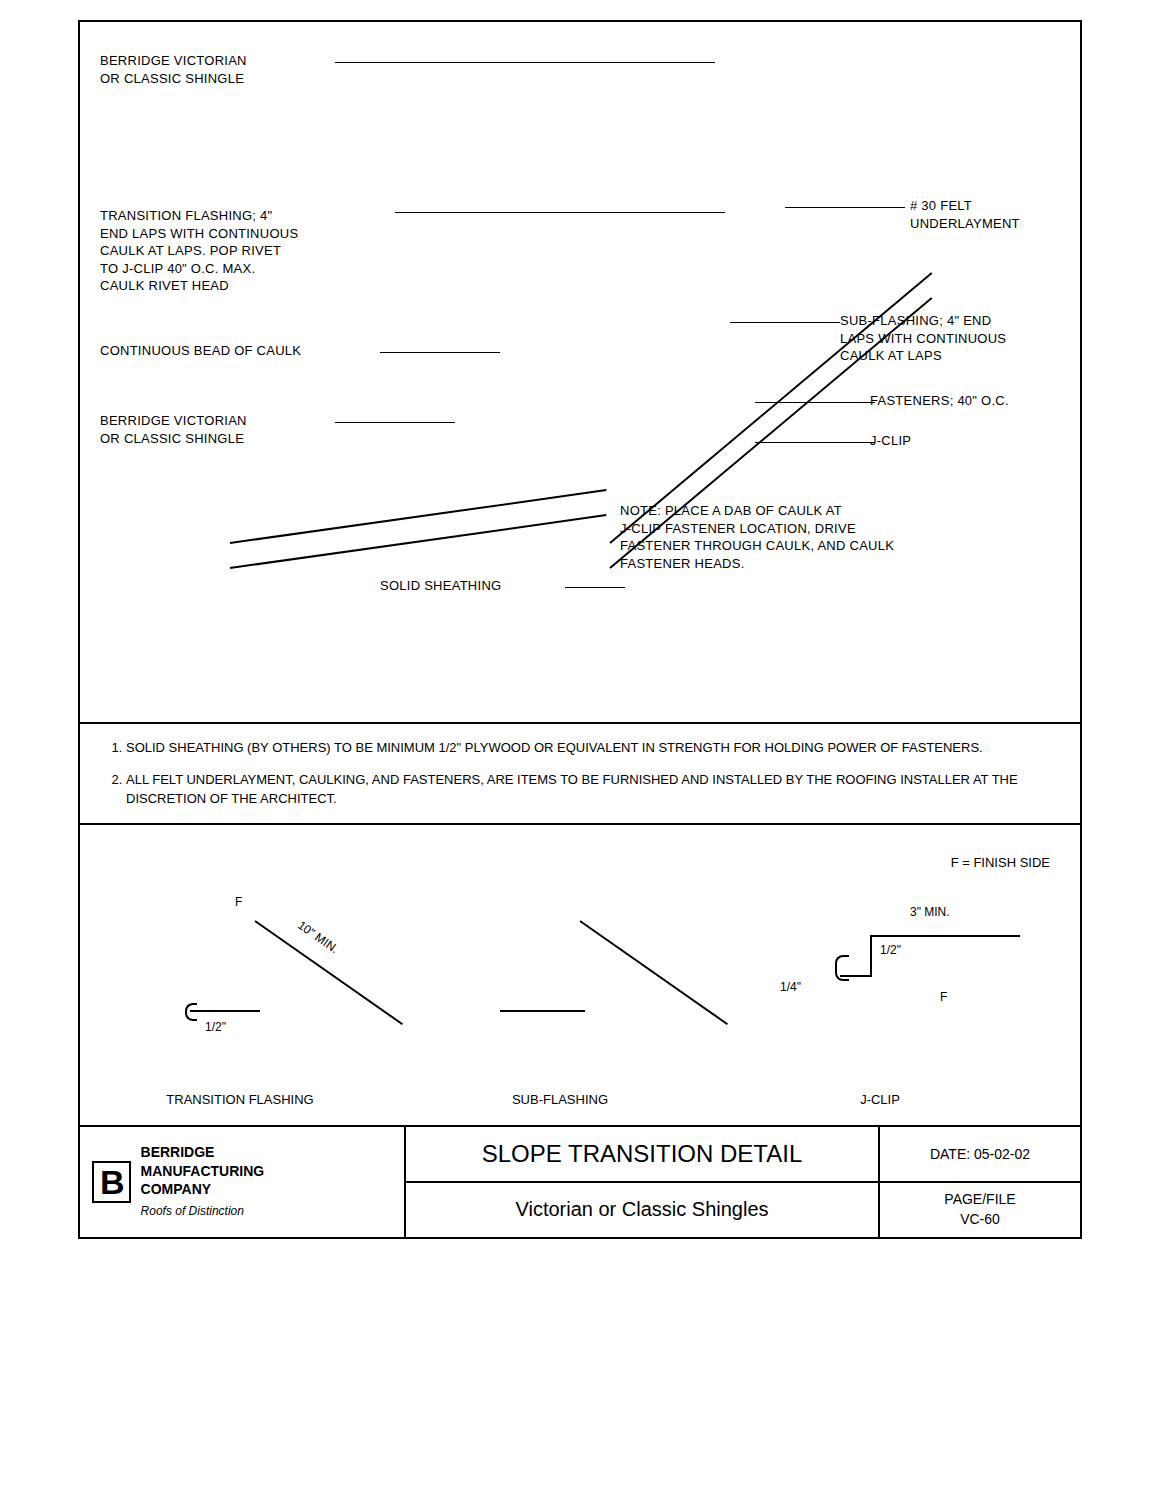BERRIDGE VICTORIAN
OR CLASSIC SHINGLE
# 30 FELT
UNDERLAYMENT
TRANSITION FLASHING; 4"
END LAPS WITH CONTINUOUS
CAULK AT LAPS. POP RIVET
TO J-CLIP 40" O.C. MAX.
CAULK RIVET HEAD
SUB-FLASHING; 4" END
LAPS WITH CONTINUOUS
CAULK AT LAPS
CONTINUOUS BEAD OF CAULK
FASTENERS; 40" O.C.
BERRIDGE VICTORIAN
OR CLASSIC SHINGLE
J-CLIP
NOTE: PLACE A DAB OF CAULK AT
J-CLIP FASTENER LOCATION, DRIVE
FASTENER THROUGH CAULK, AND CAULK
FASTENER HEADS.
SOLID SHEATHING
SOLID SHEATHING (BY OTHERS) TO BE MINIMUM 1/2" PLYWOOD OR EQUIVALENT IN STRENGTH FOR HOLDING POWER OF FASTENERS.
ALL FELT UNDERLAYMENT, CAULKING, AND FASTENERS, ARE ITEMS TO BE FURNISHED AND INSTALLED BY THE ROOFING INSTALLER AT THE DISCRETION OF THE ARCHITECT.
F = FINISH SIDE
10" MIN.
1/2"
F
TRANSITION FLASHING
SUB-FLASHING
3" MIN.
1/2"
1/4"
F
J-CLIP
B
BERRIDGE
MANUFACTURING
COMPANY
Roofs of Distinction
SLOPE TRANSITION DETAIL
Victorian or Classic Shingles
DATE: 05-02-02
PAGE/FILE
VC-60